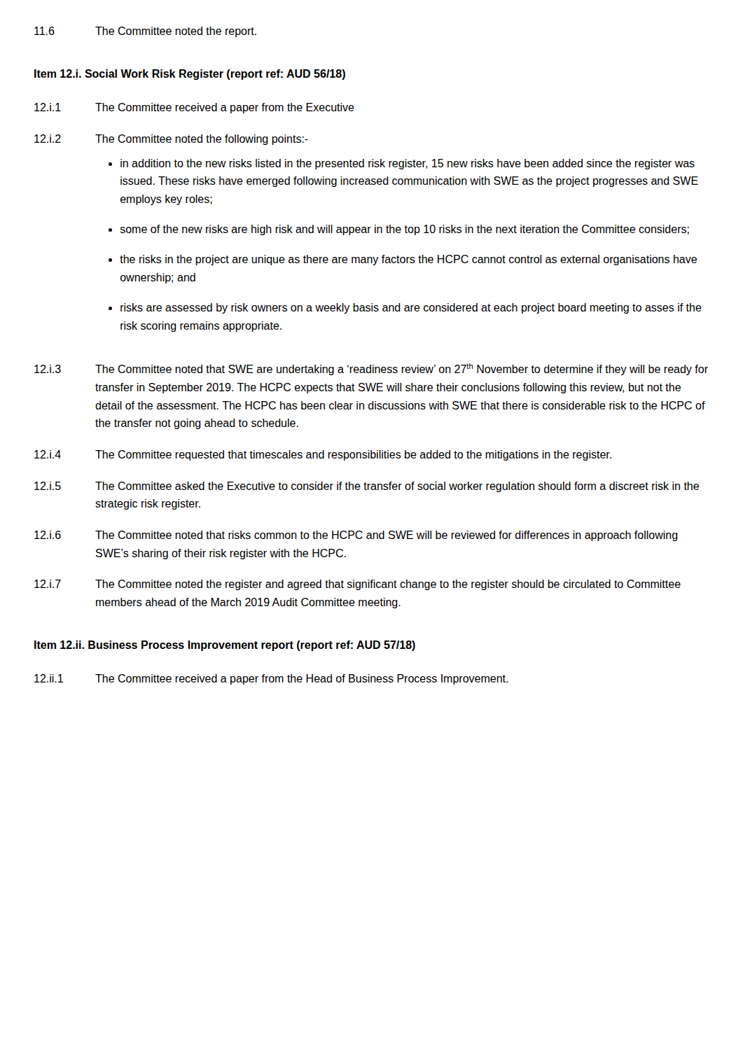11.6
The Committee noted the report.
Item 12.i. Social Work Risk Register (report ref: AUD 56/18)
12.i.1
The Committee received a paper from the Executive
12.i.2
The Committee noted the following points:-
in addition to the new risks listed in the presented risk register, 15 new risks have been added since the register was issued. These risks have emerged following increased communication with SWE as the project progresses and SWE employs key roles;
some of the new risks are high risk and will appear in the top 10 risks in the next iteration the Committee considers;
the risks in the project are unique as there are many factors the HCPC cannot control as external organisations have ownership; and
risks are assessed by risk owners on a weekly basis and are considered at each project board meeting to asses if the risk scoring remains appropriate.
12.i.3
The Committee noted that SWE are undertaking a ‘readiness review’ on 27th November to determine if they will be ready for transfer in September 2019. The HCPC expects that SWE will share their conclusions following this review, but not the detail of the assessment. The HCPC has been clear in discussions with SWE that there is considerable risk to the HCPC of the transfer not going ahead to schedule.
12.i.4
The Committee requested that timescales and responsibilities be added to the mitigations in the register.
12.i.5
The Committee asked the Executive to consider if the transfer of social worker regulation should form a discreet risk in the strategic risk register.
12.i.6
The Committee noted that risks common to the HCPC and SWE will be reviewed for differences in approach following SWE’s sharing of their risk register with the HCPC.
12.i.7
The Committee noted the register and agreed that significant change to the register should be circulated to Committee members ahead of the March 2019 Audit Committee meeting.
Item 12.ii. Business Process Improvement report (report ref: AUD 57/18)
12.ii.1
The Committee received a paper from the Head of Business Process Improvement.